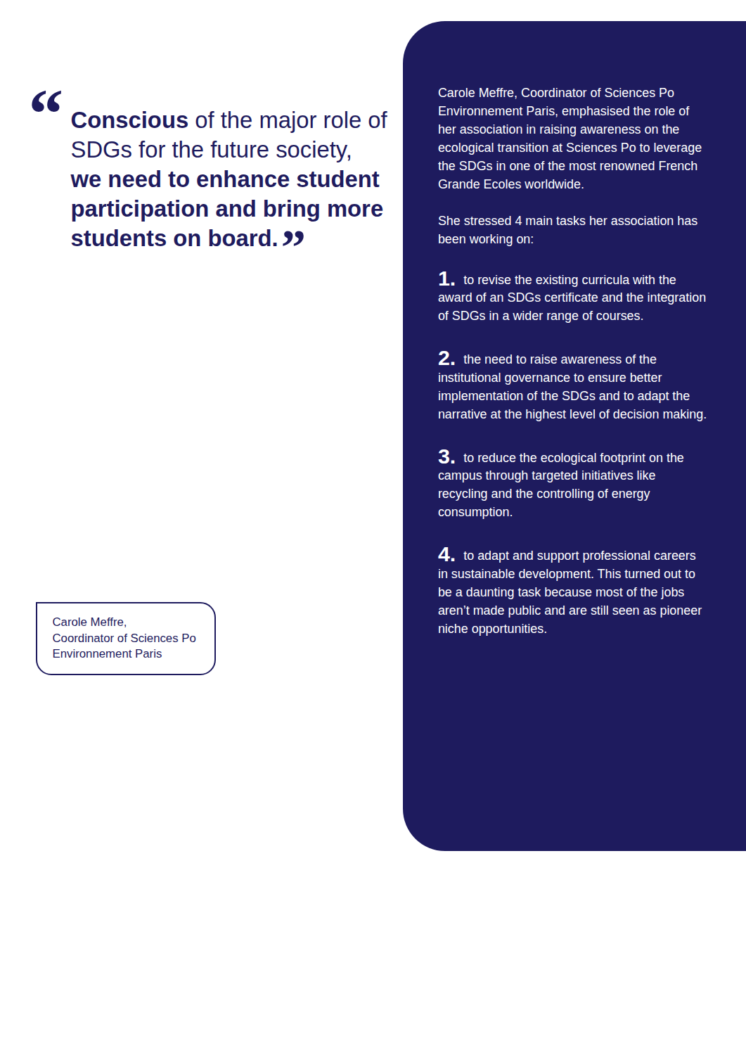“ Conscious of the major role of SDGs for the future society, we need to enhance student participation and bring more students on board.”
Carole Meffre,
Coordinator of Sciences Po
Environnement Paris
Carole Meffre, Coordinator of Sciences Po Environnement Paris, emphasised the role of her association in raising awareness on the ecological transition at Sciences Po to leverage the SDGs in one of the most renowned French Grande Ecoles worldwide.
She stressed 4 main tasks her association has been working on:
1. to revise the existing curricula with the award of an SDGs certificate and the integration of SDGs in a wider range of courses.
2. the need to raise awareness of the institutional governance to ensure better implementation of the SDGs and to adapt the narrative at the highest level of decision making.
3. to reduce the ecological footprint on the campus through targeted initiatives like recycling and the controlling of energy consumption.
4. to adapt and support professional careers in sustainable development. This turned out to be a daunting task because most of the jobs aren’t made public and are still seen as pioneer niche opportunities.